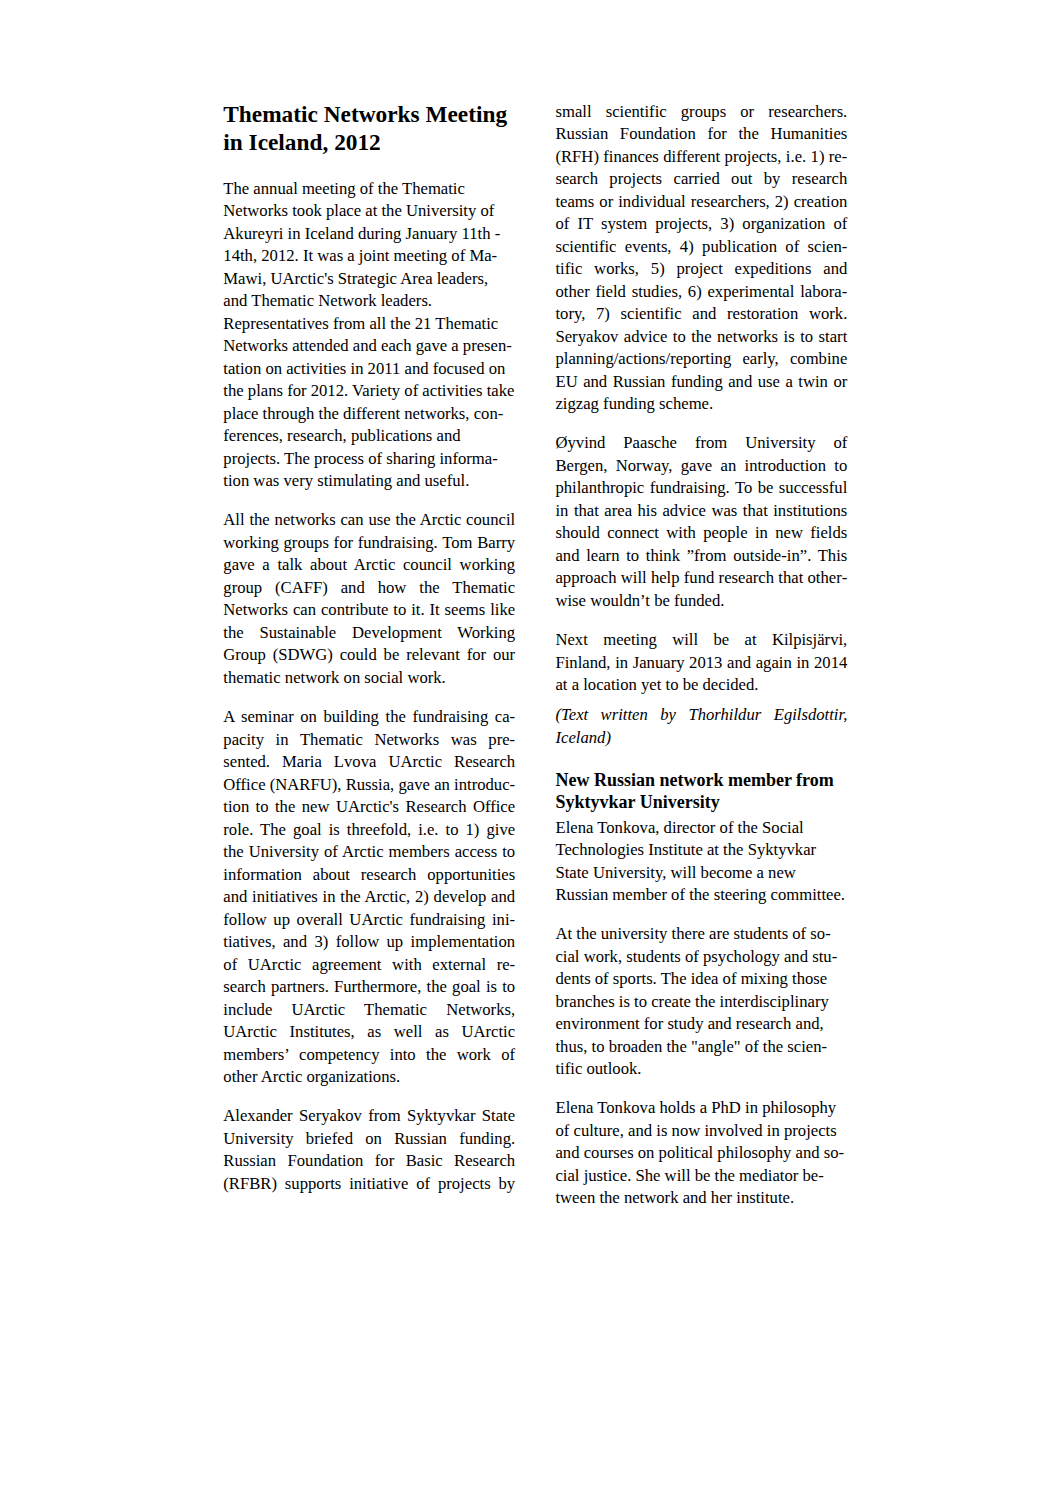Thematic Networks Meeting in Iceland, 2012
The annual meeting of the Thematic Networks took place at the University of Akureyri in Iceland during January 11th - 14th, 2012. It was a joint meeting of Ma-Mawi, UArctic's Strategic Area leaders, and Thematic Network leaders. Representatives from all the 21 Thematic Networks attended and each gave a presentation on activities in 2011 and focused on the plans for 2012. Variety of activities take place through the different networks, conferences, research, publications and projects. The process of sharing information was very stimulating and useful.
All the networks can use the Arctic council working groups for fundraising. Tom Barry gave a talk about Arctic council working group (CAFF) and how the Thematic Networks can contribute to it. It seems like the Sustainable Development Working Group (SDWG) could be relevant for our thematic network on social work.
A seminar on building the fundraising capacity in Thematic Networks was presented. Maria Lvova UArctic Research Office (NARFU), Russia, gave an introduction to the new UArctic's Research Office role. The goal is threefold, i.e. to 1) give the University of Arctic members access to information about research opportunities and initiatives in the Arctic, 2) develop and follow up overall UArctic fundraising initiatives, and 3) follow up implementation of UArctic agreement with external research partners. Furthermore, the goal is to include UArctic Thematic Networks, UArctic Institutes, as well as UArctic members’ competency into the work of other Arctic organizations.
Alexander Seryakov from Syktyvkar State University briefed on Russian funding. Russian Foundation for Basic Research (RFBR) supports initiative of projects by small scientific groups or researchers. Russian Foundation for the Humanities (RFH) finances different projects, i.e. 1) research projects carried out by research teams or individual researchers, 2) creation of IT system projects, 3) organization of scientific events, 4) publication of scientific works, 5) project expeditions and other field studies, 6) experimental laboratory, 7) scientific and restoration work. Seryakov advice to the networks is to start planning/actions/reporting early, combine EU and Russian funding and use a twin or zigzag funding scheme.
Øyvind Paasche from University of Bergen, Norway, gave an introduction to philanthropic fundraising. To be successful in that area his advice was that institutions should connect with people in new fields and learn to think ”from outside-in”. This approach will help fund research that otherwise wouldn’t be funded.
Next meeting will be at Kilpisjärvi, Finland, in January 2013 and again in 2014 at a location yet to be decided.
(Text written by Thorhildur Egilsdottir, Iceland)
New Russian network member from Syktyvkar University
Elena Tonkova, director of the Social Technologies Institute at the Syktyvkar State University, will become a new Russian member of the steering committee.
At the university there are students of social work, students of psychology and students of sports. The idea of mixing those branches is to create the interdisciplinary environment for study and research and, thus, to broaden the "angle" of the scientific outlook.
Elena Tonkova holds a PhD in philosophy of culture, and is now involved in projects and courses on political philosophy and social justice. She will be the mediator between the network and her institute.